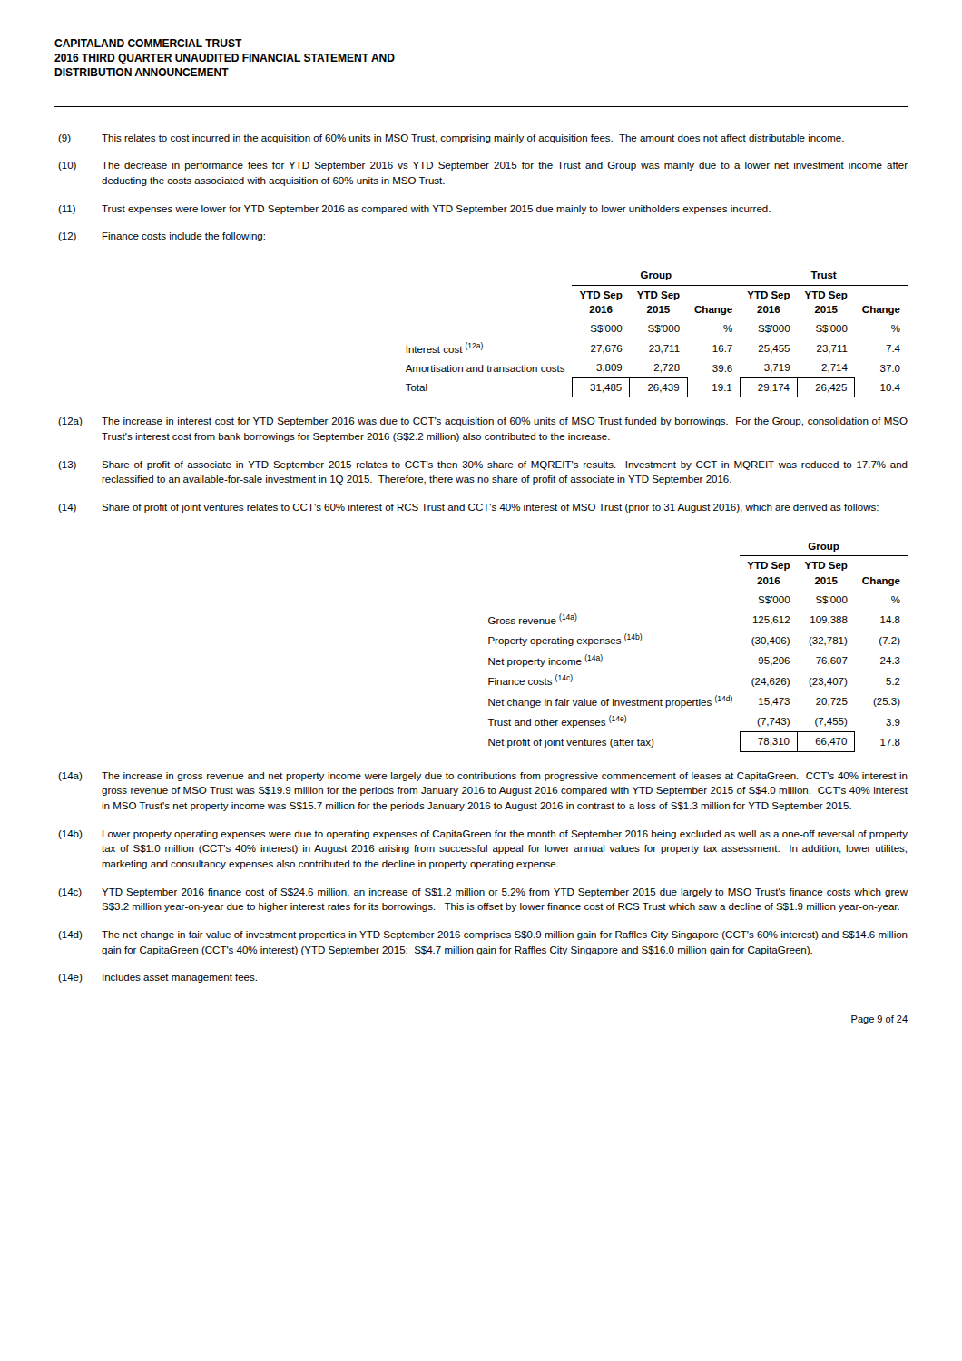CAPITALAND COMMERCIAL TRUST
2016 THIRD QUARTER UNAUDITED FINANCIAL STATEMENT AND
DISTRIBUTION ANNOUNCEMENT
(9)
This relates to cost incurred in the acquisition of 60% units in MSO Trust, comprising mainly of acquisition fees. The amount does not affect distributable income.
(10)
The decrease in performance fees for YTD September 2016 vs YTD September 2015 for the Trust and Group was mainly due to a lower net investment income after deducting the costs associated with acquisition of 60% units in MSO Trust.
(11)
Trust expenses were lower for YTD September 2016 as compared with YTD September 2015 due mainly to lower unitholders expenses incurred.
(12)
Finance costs include the following:
| | Group | Trust |
| | YTD Sep 2016 | YTD Sep 2015 | Change | YTD Sep 2016 | YTD Sep 2015 | Change |
| | S$'000 | S$'000 | % | S$'000 | S$'000 | % |
| Interest cost (12a) | 27,676 | 23,711 | 16.7 | 25,455 | 23,711 | 7.4 |
| Amortisation and transaction costs | 3,809 | 2,728 | 39.6 | 3,719 | 2,714 | 37.0 |
| Total | 31,485 | 26,439 | 19.1 | 29,174 | 26,425 | 10.4 |
(12a)
The increase in interest cost for YTD September 2016 was due to CCT's acquisition of 60% units of MSO Trust funded by borrowings. For the Group, consolidation of MSO Trust's interest cost from bank borrowings for September 2016 (S$2.2 million) also contributed to the increase.
(13)
Share of profit of associate in YTD September 2015 relates to CCT's then 30% share of MQREIT's results. Investment by CCT in MQREIT was reduced to 17.7% and reclassified to an available-for-sale investment in 1Q 2015. Therefore, there was no share of profit of associate in YTD September 2016.
(14)
Share of profit of joint ventures relates to CCT's 60% interest of RCS Trust and CCT's 40% interest of MSO Trust (prior to 31 August 2016), which are derived as follows:
| | Group |
| | YTD Sep 2016 | YTD Sep 2015 | Change |
| | S$'000 | S$'000 | % |
| Gross revenue (14a) | 125,612 | 109,388 | 14.8 |
| Property operating expenses (14b) | (30,406) | (32,781) | (7.2) |
| Net property income (14a) | 95,206 | 76,607 | 24.3 |
| Finance costs (14c) | (24,626) | (23,407) | 5.2 |
| Net change in fair value of investment properties (14d) | 15,473 | 20,725 | (25.3) |
| Trust and other expenses (14e) | (7,743) | (7,455) | 3.9 |
| Net profit of joint ventures (after tax) | 78,310 | 66,470 | 17.8 |
(14a)
The increase in gross revenue and net property income were largely due to contributions from progressive commencement of leases at CapitaGreen. CCT's 40% interest in gross revenue of MSO Trust was S$19.9 million for the periods from January 2016 to August 2016 compared with YTD September 2015 of S$4.0 million. CCT's 40% interest in MSO Trust's net property income was S$15.7 million for the periods January 2016 to August 2016 in contrast to a loss of S$1.3 million for YTD September 2015.
(14b)
Lower property operating expenses were due to operating expenses of CapitaGreen for the month of September 2016 being excluded as well as a one-off reversal of property tax of S$1.0 million (CCT's 40% interest) in August 2016 arising from successful appeal for lower annual values for property tax assessment. In addition, lower utilites, marketing and consultancy expenses also contributed to the decline in property operating expense.
(14c)
YTD September 2016 finance cost of S$24.6 million, an increase of S$1.2 million or 5.2% from YTD September 2015 due largely to MSO Trust's finance costs which grew S$3.2 million year-on-year due to higher interest rates for its borrowings. This is offset by lower finance cost of RCS Trust which saw a decline of S$1.9 million year-on-year.
(14d)
The net change in fair value of investment properties in YTD September 2016 comprises S$0.9 million gain for Raffles City Singapore (CCT's 60% interest) and S$14.6 million gain for CapitaGreen (CCT's 40% interest) (YTD September 2015: S$4.7 million gain for Raffles City Singapore and S$16.0 million gain for CapitaGreen).
(14e)
Includes asset management fees.
Page 9 of 24